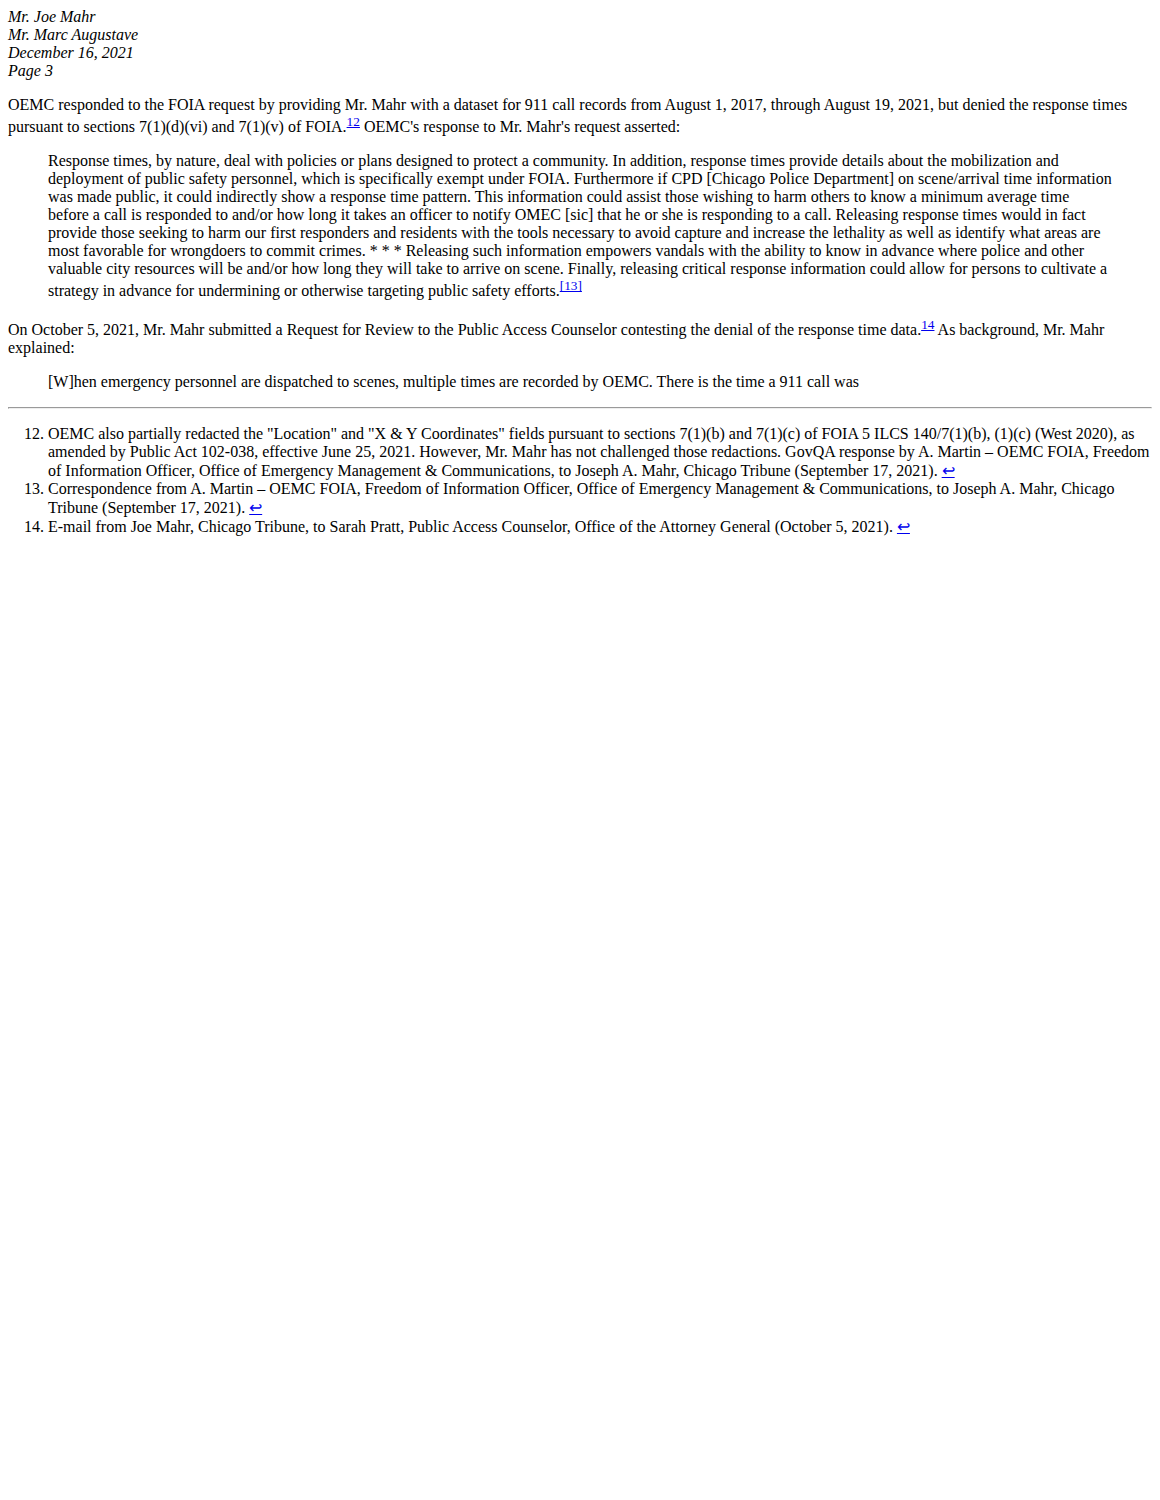Mr. Joe Mahr
Mr. Marc Augustave
December 16, 2021
Page 3
OEMC responded to the FOIA request by providing Mr. Mahr with a dataset for 911 call records from August 1, 2017, through August 19, 2021, but denied the response times pursuant to sections 7(1)(d)(vi) and 7(1)(v) of FOIA.12 OEMC's response to Mr. Mahr's request asserted:
Response times, by nature, deal with policies or plans designed to protect a community. In addition, response times provide details about the mobilization and deployment of public safety personnel, which is specifically exempt under FOIA. Furthermore if CPD [Chicago Police Department] on scene/arrival time information was made public, it could indirectly show a response time pattern. This information could assist those wishing to harm others to know a minimum average time before a call is responded to and/or how long it takes an officer to notify OMEC [sic] that he or she is responding to a call. Releasing response times would in fact provide those seeking to harm our first responders and residents with the tools necessary to avoid capture and increase the lethality as well as identify what areas are most favorable for wrongdoers to commit crimes. * * * Releasing such information empowers vandals with the ability to know in advance where police and other valuable city resources will be and/or how long they will take to arrive on scene. Finally, releasing critical response information could allow for persons to cultivate a strategy in advance for undermining or otherwise targeting public safety efforts.[13]
On October 5, 2021, Mr. Mahr submitted a Request for Review to the Public Access Counselor contesting the denial of the response time data.14 As background, Mr. Mahr explained:
[W]hen emergency personnel are dispatched to scenes, multiple times are recorded by OEMC. There is the time a 911 call was
OEMC also partially redacted the "Location" and "X & Y Coordinates" fields pursuant to sections 7(1)(b) and 7(1)(c) of FOIA 5 ILCS 140/7(1)(b), (1)(c) (West 2020), as amended by Public Act 102-038, effective June 25, 2021. However, Mr. Mahr has not challenged those redactions. GovQA response by A. Martin – OEMC FOIA, Freedom of Information Officer, Office of Emergency Management & Communications, to Joseph A. Mahr, Chicago Tribune (September 17, 2021). ↩
Correspondence from A. Martin – OEMC FOIA, Freedom of Information Officer, Office of Emergency Management & Communications, to Joseph A. Mahr, Chicago Tribune (September 17, 2021). ↩
E-mail from Joe Mahr, Chicago Tribune, to Sarah Pratt, Public Access Counselor, Office of the Attorney General (October 5, 2021). ↩